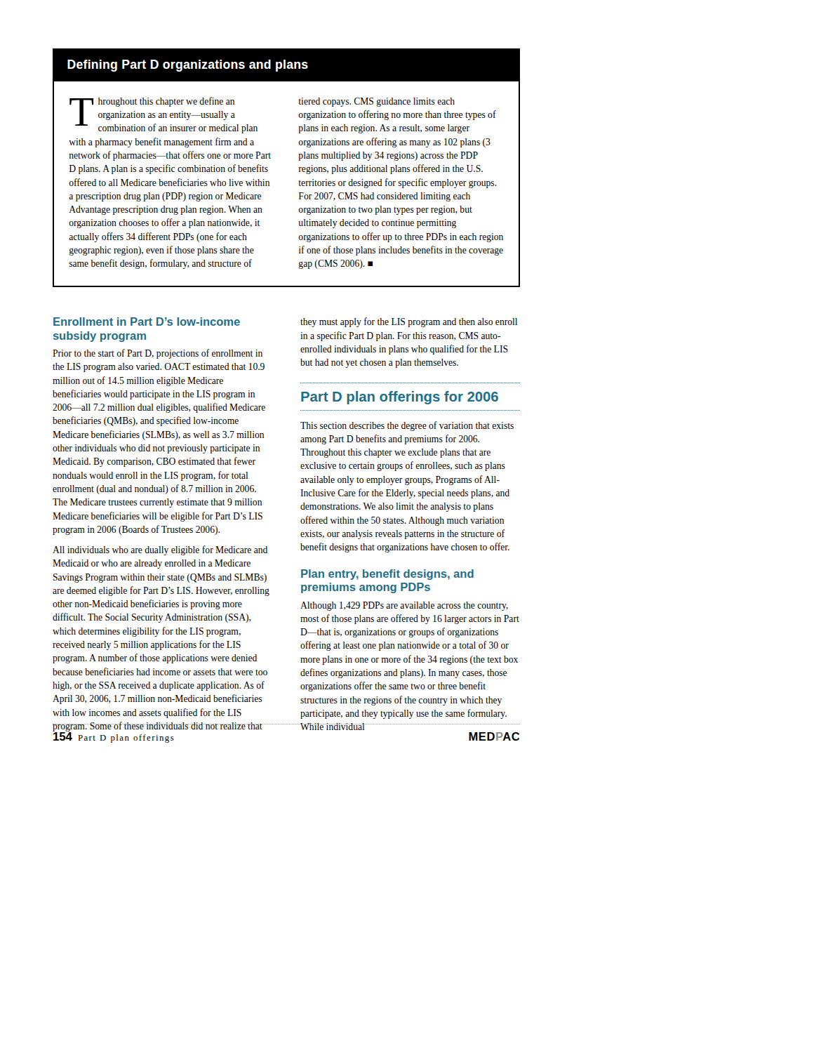Defining Part D organizations and plans
Throughout this chapter we define an organization as an entity—usually a combination of an insurer or medical plan with a pharmacy benefit management firm and a network of pharmacies—that offers one or more Part D plans. A plan is a specific combination of benefits offered to all Medicare beneficiaries who live within a prescription drug plan (PDP) region or Medicare Advantage prescription drug plan region. When an organization chooses to offer a plan nationwide, it actually offers 34 different PDPs (one for each geographic region), even if those plans share the same benefit design, formulary, and structure of tiered copays. CMS guidance limits each organization to offering no more than three types of plans in each region. As a result, some larger organizations are offering as many as 102 plans (3 plans multiplied by 34 regions) across the PDP regions, plus additional plans offered in the U.S. territories or designed for specific employer groups. For 2007, CMS had considered limiting each organization to two plan types per region, but ultimately decided to continue permitting organizations to offer up to three PDPs in each region if one of those plans includes benefits in the coverage gap (CMS 2006). ■
Enrollment in Part D’s low-income subsidy program
Prior to the start of Part D, projections of enrollment in the LIS program also varied. OACT estimated that 10.9 million out of 14.5 million eligible Medicare beneficiaries would participate in the LIS program in 2006—all 7.2 million dual eligibles, qualified Medicare beneficiaries (QMBs), and specified low-income Medicare beneficiaries (SLMBs), as well as 3.7 million other individuals who did not previously participate in Medicaid. By comparison, CBO estimated that fewer nonduals would enroll in the LIS program, for total enrollment (dual and nondual) of 8.7 million in 2006. The Medicare trustees currently estimate that 9 million Medicare beneficiaries will be eligible for Part D’s LIS program in 2006 (Boards of Trustees 2006).
All individuals who are dually eligible for Medicare and Medicaid or who are already enrolled in a Medicare Savings Program within their state (QMBs and SLMBs) are deemed eligible for Part D’s LIS. However, enrolling other non-Medicaid beneficiaries is proving more difficult. The Social Security Administration (SSA), which determines eligibility for the LIS program, received nearly 5 million applications for the LIS program. A number of those applications were denied because beneficiaries had income or assets that were too high, or the SSA received a duplicate application. As of April 30, 2006, 1.7 million non-Medicaid beneficiaries with low incomes and assets qualified for the LIS program. Some of these individuals did not realize that they must apply for the LIS program and then also enroll in a specific Part D plan. For this reason, CMS auto-enrolled individuals in plans who qualified for the LIS but had not yet chosen a plan themselves.
Part D plan offerings for 2006
This section describes the degree of variation that exists among Part D benefits and premiums for 2006. Throughout this chapter we exclude plans that are exclusive to certain groups of enrollees, such as plans available only to employer groups, Programs of All-Inclusive Care for the Elderly, special needs plans, and demonstrations. We also limit the analysis to plans offered within the 50 states. Although much variation exists, our analysis reveals patterns in the structure of benefit designs that organizations have chosen to offer.
Plan entry, benefit designs, and premiums among PDPs
Although 1,429 PDPs are available across the country, most of those plans are offered by 16 larger actors in Part D—that is, organizations or groups of organizations offering at least one plan nationwide or a total of 30 or more plans in one or more of the 34 regions (the text box defines organizations and plans). In many cases, those organizations offer the same two or three benefit structures in the regions of the country in which they participate, and they typically use the same formulary. While individual
154Part D plan offerings
MEDPAC